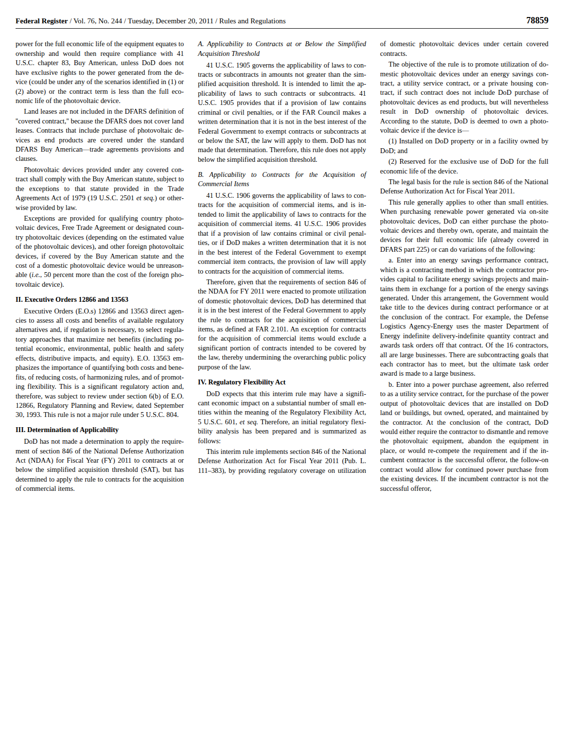Federal Register / Vol. 76, No. 244 / Tuesday, December 20, 2011 / Rules and Regulations
78859
power for the full economic life of the equipment equates to ownership and would then require compliance with 41 U.S.C. chapter 83, Buy American, unless DoD does not have exclusive rights to the power generated from the device (could be under any of the scenarios identified in (1) or (2) above) or the contract term is less than the full economic life of the photovoltaic device.
Land leases are not included in the DFARS definition of ''covered contract,'' because the DFARS does not cover land leases. Contracts that include purchase of photovoltaic devices as end products are covered under the standard DFARS Buy American—trade agreements provisions and clauses.
Photovoltaic devices provided under any covered contract shall comply with the Buy American statute, subject to the exceptions to that statute provided in the Trade Agreements Act of 1979 (19 U.S.C. 2501 et seq.) or otherwise provided by law.
Exceptions are provided for qualifying country photovoltaic devices, Free Trade Agreement or designated country photovoltaic devices (depending on the estimated value of the photovoltaic devices), and other foreign photovoltaic devices, if covered by the Buy American statute and the cost of a domestic photovoltaic device would be unreasonable (i.e., 50 percent more than the cost of the foreign photovoltaic device).
II. Executive Orders 12866 and 13563
Executive Orders (E.O.s) 12866 and 13563 direct agencies to assess all costs and benefits of available regulatory alternatives and, if regulation is necessary, to select regulatory approaches that maximize net benefits (including potential economic, environmental, public health and safety effects, distributive impacts, and equity). E.O. 13563 emphasizes the importance of quantifying both costs and benefits, of reducing costs, of harmonizing rules, and of promoting flexibility. This is a significant regulatory action and, therefore, was subject to review under section 6(b) of E.O. 12866, Regulatory Planning and Review, dated September 30, 1993. This rule is not a major rule under 5 U.S.C. 804.
III. Determination of Applicability
DoD has not made a determination to apply the requirement of section 846 of the National Defense Authorization Act (NDAA) for Fiscal Year (FY) 2011 to contracts at or below the simplified acquisition threshold (SAT), but has determined to apply the rule to contracts for the acquisition of commercial items.
A. Applicability to Contracts at or Below the Simplified Acquisition Threshold
41 U.S.C. 1905 governs the applicability of laws to contracts or subcontracts in amounts not greater than the simplified acquisition threshold. It is intended to limit the applicability of laws to such contracts or subcontracts. 41 U.S.C. 1905 provides that if a provision of law contains criminal or civil penalties, or if the FAR Council makes a written determination that it is not in the best interest of the Federal Government to exempt contracts or subcontracts at or below the SAT, the law will apply to them. DoD has not made that determination. Therefore, this rule does not apply below the simplified acquisition threshold.
B. Applicability to Contracts for the Acquisition of Commercial Items
41 U.S.C. 1906 governs the applicability of laws to contracts for the acquisition of commercial items, and is intended to limit the applicability of laws to contracts for the acquisition of commercial items. 41 U.S.C. 1906 provides that if a provision of law contains criminal or civil penalties, or if DoD makes a written determination that it is not in the best interest of the Federal Government to exempt commercial item contracts, the provision of law will apply to contracts for the acquisition of commercial items.
Therefore, given that the requirements of section 846 of the NDAA for FY 2011 were enacted to promote utilization of domestic photovoltaic devices, DoD has determined that it is in the best interest of the Federal Government to apply the rule to contracts for the acquisition of commercial items, as defined at FAR 2.101. An exception for contracts for the acquisition of commercial items would exclude a significant portion of contracts intended to be covered by the law, thereby undermining the overarching public policy purpose of the law.
IV. Regulatory Flexibility Act
DoD expects that this interim rule may have a significant economic impact on a substantial number of small entities within the meaning of the Regulatory Flexibility Act, 5 U.S.C. 601, et seq. Therefore, an initial regulatory flexibility analysis has been prepared and is summarized as follows:
This interim rule implements section 846 of the National Defense Authorization Act for Fiscal Year 2011 (Pub. L. 111–383), by providing regulatory coverage on utilization of domestic photovoltaic devices under certain covered contracts.
The objective of the rule is to promote utilization of domestic photovoltaic devices under an energy savings contract, a utility service contract, or a private housing contract, if such contract does not include DoD purchase of photovoltaic devices as end products, but will nevertheless result in DoD ownership of photovoltaic devices. According to the statute, DoD is deemed to own a photovoltaic device if the device is—
(1) Installed on DoD property or in a facility owned by DoD; and
(2) Reserved for the exclusive use of DoD for the full economic life of the device.
The legal basis for the rule is section 846 of the National Defense Authorization Act for Fiscal Year 2011.
This rule generally applies to other than small entities. When purchasing renewable power generated via on-site photovoltaic devices, DoD can either purchase the photovoltaic devices and thereby own, operate, and maintain the devices for their full economic life (already covered in DFARS part 225) or can do variations of the following:
a. Enter into an energy savings performance contract, which is a contracting method in which the contractor provides capital to facilitate energy savings projects and maintains them in exchange for a portion of the energy savings generated. Under this arrangement, the Government would take title to the devices during contract performance or at the conclusion of the contract. For example, the Defense Logistics Agency-Energy uses the master Department of Energy indefinite delivery-indefinite quantity contract and awards task orders off that contract. Of the 16 contractors, all are large businesses. There are subcontracting goals that each contractor has to meet, but the ultimate task order award is made to a large business.
b. Enter into a power purchase agreement, also referred to as a utility service contract, for the purchase of the power output of photovoltaic devices that are installed on DoD land or buildings, but owned, operated, and maintained by the contractor. At the conclusion of the contract, DoD would either require the contractor to dismantle and remove the photovoltaic equipment, abandon the equipment in place, or would re-compete the requirement and if the incumbent contractor is the successful offeror, the follow-on contract would allow for continued power purchase from the existing devices. If the incumbent contractor is not the successful offeror,